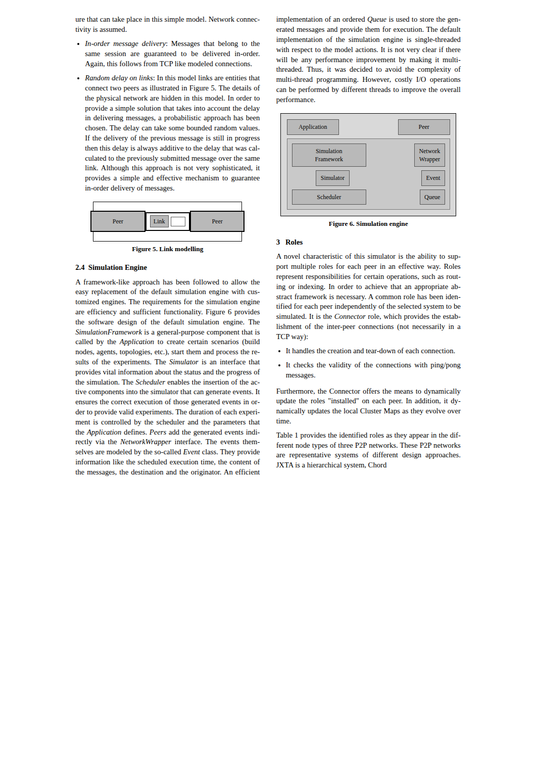ure that can take place in this simple model. Network connectivity is assumed.
In-order message delivery: Messages that belong to the same session are guaranteed to be delivered in-order. Again, this follows from TCP like modeled connections.
Random delay on links: In this model links are entities that connect two peers as illustrated in Figure 5. The details of the physical network are hidden in this model. In order to provide a simple solution that takes into account the delay in delivering messages, a probabilistic approach has been chosen. The delay can take some bounded random values. If the delivery of the previous message is still in progress then this delay is always additive to the delay that was calculated to the previously submitted message over the same link. Although this approach is not very sophisticated, it provides a simple and effective mechanism to guarantee in-order delivery of messages.
Peer
Link
Peer
Figure 5. Link modelling
2.4 Simulation Engine
A framework-like approach has been followed to allow the easy replacement of the default simulation engine with customized engines. The requirements for the simulation engine are efficiency and sufficient functionality. Figure 6 provides the software design of the default simulation engine. The SimulationFramework is a general-purpose component that is called by the Application to create certain scenarios (build nodes, agents, topologies, etc.), start them and process the results of the experiments. The Simulator is an interface that provides vital information about the status and the progress of the simulation. The Scheduler enables the insertion of the active components into the simulator that can generate events. It ensures the correct execution of those generated events in order to provide valid experiments. The duration of each experiment is controlled by the scheduler and the parameters that the Application defines. Peers add the generated events indirectly via the NetworkWrapper interface. The events themselves are modeled by the so-called Event class. They provide information like the scheduled execution time, the content of the messages, the destination and the originator. An efficient implementation of an ordered Queue is used to store the generated messages and provide them for execution. The default implementation of the simulation engine is single-threaded with respect to the model actions. It is not very clear if there will be any performance improvement by making it multi-threaded. Thus, it was decided to avoid the complexity of multi-thread programming. However, costly I/O operations can be performed by different threads to improve the overall performance.
Application
Peer
Simulation
Framework
Simulator
Scheduler
Network
Wrapper
Event
Queue
Figure 6. Simulation engine
3 Roles
A novel characteristic of this simulator is the ability to support multiple roles for each peer in an effective way. Roles represent responsibilities for certain operations, such as routing or indexing. In order to achieve that an appropriate abstract framework is necessary. A common role has been identified for each peer independently of the selected system to be simulated. It is the Connector role, which provides the establishment of the inter-peer connections (not necessarily in a TCP way):
It handles the creation and tear-down of each connection.
It checks the validity of the connections with ping/pong messages.
Furthermore, the Connector offers the means to dynamically update the roles "installed" on each peer. In addition, it dynamically updates the local Cluster Maps as they evolve over time.
Table 1 provides the identified roles as they appear in the different node types of three P2P networks. These P2P networks are representative systems of different design approaches. JXTA is a hierarchical system, Chord